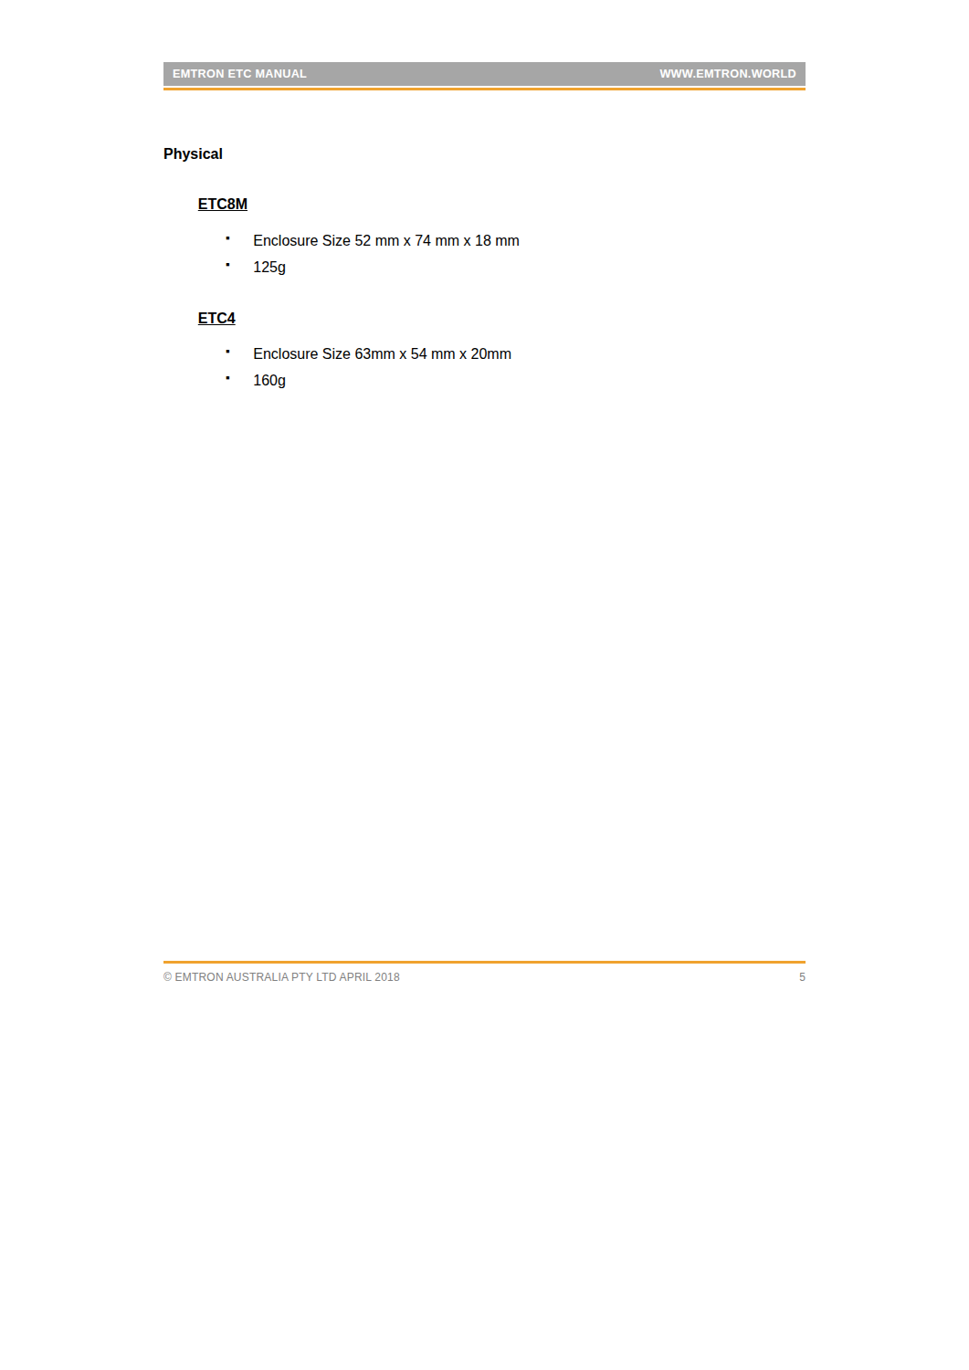Emtron ETC Manual www.emtron.world
Physical
ETC8M
Enclosure Size 52 mm x 74 mm x 18 mm
125g
ETC4
Enclosure Size 63mm x 54 mm x 20mm
160g
© Emtron Australia Pty Ltd April 2018 5